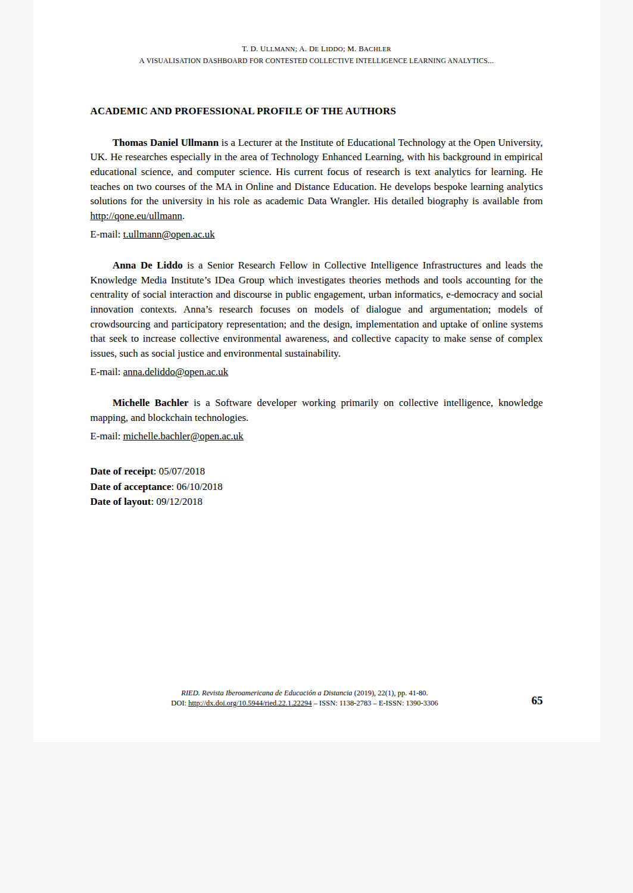T. D. ULLMANN; A. DE LIDDO; M. BACHLER A VISUALISATION DASHBOARD FOR CONTESTED COLLECTIVE INTELLIGENCE LEARNING ANALYTICS...
ACADEMIC AND PROFESSIONAL PROFILE OF THE AUTHORS
Thomas Daniel Ullmann is a Lecturer at the Institute of Educational Technology at the Open University, UK. He researches especially in the area of Technology Enhanced Learning, with his background in empirical educational science, and computer science. His current focus of research is text analytics for learning. He teaches on two courses of the MA in Online and Distance Education. He develops bespoke learning analytics solutions for the university in his role as academic Data Wrangler. His detailed biography is available from http://qone.eu/ullmann.
E-mail: t.ullmann@open.ac.uk
Anna De Liddo is a Senior Research Fellow in Collective Intelligence Infrastructures and leads the Knowledge Media Institute’s IDea Group which investigates theories methods and tools accounting for the centrality of social interaction and discourse in public engagement, urban informatics, e-democracy and social innovation contexts. Anna’s research focuses on models of dialogue and argumentation; models of crowdsourcing and participatory representation; and the design, implementation and uptake of online systems that seek to increase collective environmental awareness, and collective capacity to make sense of complex issues, such as social justice and environmental sustainability.
E-mail: anna.deliddo@open.ac.uk
Michelle Bachler is a Software developer working primarily on collective intelligence, knowledge mapping, and blockchain technologies.
E-mail: michelle.bachler@open.ac.uk
Date of receipt: 05/07/2018
Date of acceptance: 06/10/2018
Date of layout: 09/12/2018
RIED. Revista Iberoamericana de Educación a Distancia (2019), 22(1), pp. 41-80.
DOI: http://dx.doi.org/10.5944/ried.22.1.22294 – ISSN: 1138-2783 – E-ISSN: 1390-3306
65